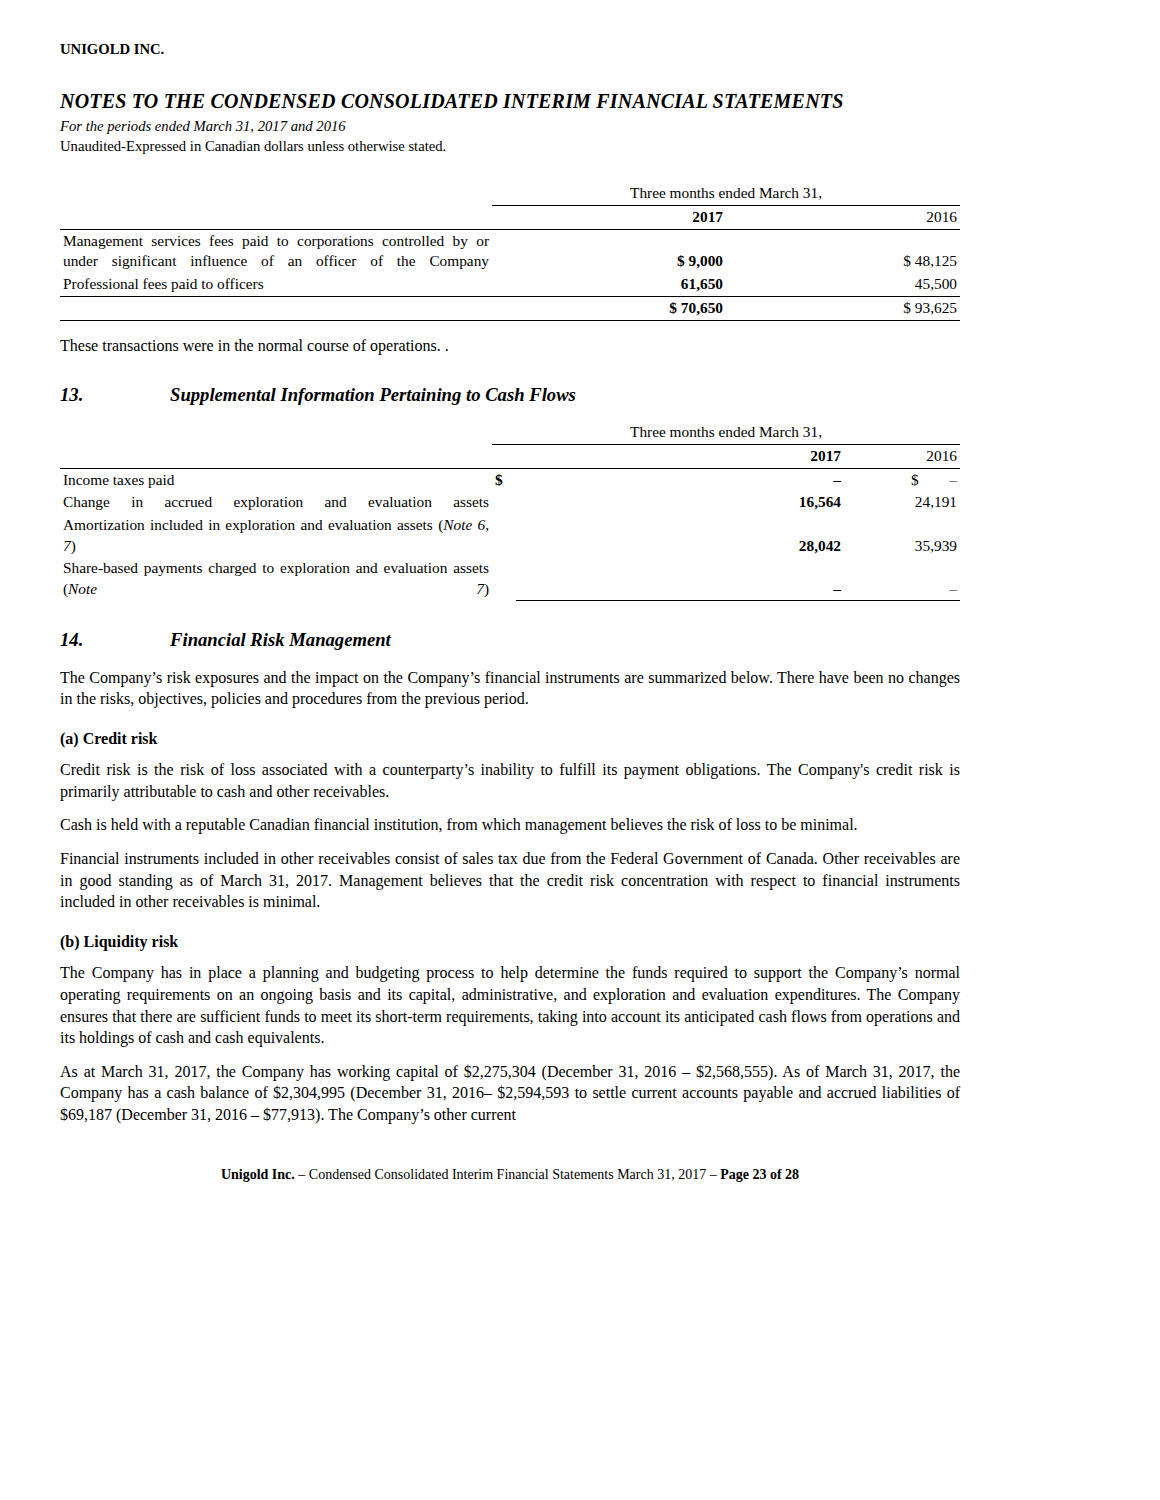UNIGOLD INC.
NOTES TO THE CONDENSED CONSOLIDATED INTERIM FINANCIAL STATEMENTS
For the periods ended March 31, 2017 and 2016
Unaudited-Expressed in Canadian dollars unless otherwise stated.
| | Three months ended March 31, |
| | 2017 | 2016 |
| Management services fees paid to corporations controlled by or under significant influence of an officer of the Company | $ 9,000 | $ 48,125 |
| Professional fees paid to officers | 61,650 | 45,500 |
| | $ 70,650 | $ 93,625 |
These transactions were in the normal course of operations. .
13. Supplemental Information Pertaining to Cash Flows
| | Three months ended March 31, |
| | 2017 | 2016 |
| Income taxes paid | $ | – | $ – |
| Change in accrued exploration and evaluation assets | | 16,564 | 24,191 |
| Amortization included in exploration and evaluation assets ( Note 6, 7 ) | | 28,042 | 35,939 |
| Share-based payments charged to exploration and evaluation assets ( Note 7 ) | | – | – |
14. Financial Risk Management
The Company’s risk exposures and the impact on the Company’s financial instruments are summarized below. There have been no changes in the risks, objectives, policies and procedures from the previous period.
(a) Credit risk
Credit risk is the risk of loss associated with a counterparty’s inability to fulfill its payment obligations. The Company's credit risk is primarily attributable to cash and other receivables.
Cash is held with a reputable Canadian financial institution, from which management believes the risk of loss to be minimal.
Financial instruments included in other receivables consist of sales tax due from the Federal Government of Canada. Other receivables are in good standing as of March 31, 2017. Management believes that the credit risk concentration with respect to financial instruments included in other receivables is minimal.
(b) Liquidity risk
The Company has in place a planning and budgeting process to help determine the funds required to support the Company’s normal operating requirements on an ongoing basis and its capital, administrative, and exploration and evaluation expenditures. The Company ensures that there are sufficient funds to meet its short-term requirements, taking into account its anticipated cash flows from operations and its holdings of cash and cash equivalents.
As at March 31, 2017, the Company has working capital of $2,275,304 (December 31, 2016 – $2,568,555). As of March 31, 2017, the Company has a cash balance of $2,304,995 (December 31, 2016– $2,594,593 to settle current accounts payable and accrued liabilities of $69,187 (December 31, 2016 – $77,913). The Company’s other current
Unigold Inc. – Condensed Consolidated Interim Financial Statements March 31, 2017 – Page 23 of 28